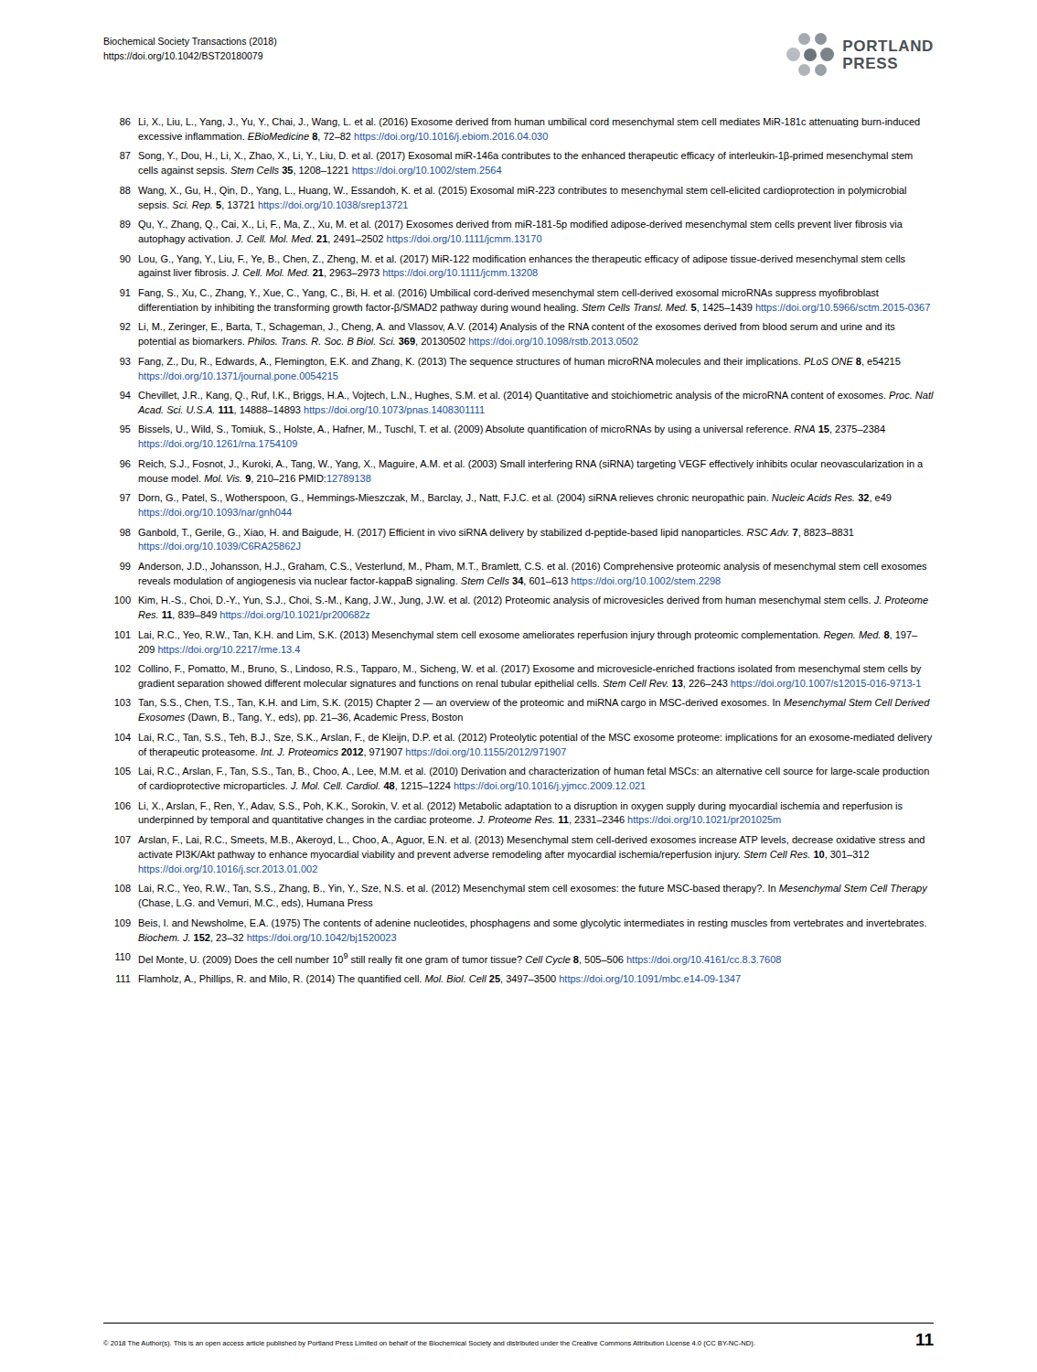Biochemical Society Transactions (2018) https://doi.org/10.1042/BST20180079
PORTLAND PRESS
86 Li, X., Liu, L., Yang, J., Yu, Y., Chai, J., Wang, L. et al. (2016) Exosome derived from human umbilical cord mesenchymal stem cell mediates MiR-181c attenuating burn-induced excessive inflammation. EBioMedicine 8, 72–82 https://doi.org/10.1016/j.ebiom.2016.04.030
87 Song, Y., Dou, H., Li, X., Zhao, X., Li, Y., Liu, D. et al. (2017) Exosomal miR-146a contributes to the enhanced therapeutic efficacy of interleukin-1β-primed mesenchymal stem cells against sepsis. Stem Cells 35, 1208–1221 https://doi.org/10.1002/stem.2564
88 Wang, X., Gu, H., Qin, D., Yang, L., Huang, W., Essandoh, K. et al. (2015) Exosomal miR-223 contributes to mesenchymal stem cell-elicited cardioprotection in polymicrobial sepsis. Sci. Rep. 5, 13721 https://doi.org/10.1038/srep13721
89 Qu, Y., Zhang, Q., Cai, X., Li, F., Ma, Z., Xu, M. et al. (2017) Exosomes derived from miR-181-5p modified adipose-derived mesenchymal stem cells prevent liver fibrosis via autophagy activation. J. Cell. Mol. Med. 21, 2491–2502 https://doi.org/10.1111/jcmm.13170
90 Lou, G., Yang, Y., Liu, F., Ye, B., Chen, Z., Zheng, M. et al. (2017) MiR-122 modification enhances the therapeutic efficacy of adipose tissue-derived mesenchymal stem cells against liver fibrosis. J. Cell. Mol. Med. 21, 2963–2973 https://doi.org/10.1111/jcmm.13208
91 Fang, S., Xu, C., Zhang, Y., Xue, C., Yang, C., Bi, H. et al. (2016) Umbilical cord-derived mesenchymal stem cell-derived exosomal microRNAs suppress myofibroblast differentiation by inhibiting the transforming growth factor-β/SMAD2 pathway during wound healing. Stem Cells Transl. Med. 5, 1425–1439 https://doi.org/10.5966/sctm.2015-0367
92 Li, M., Zeringer, E., Barta, T., Schageman, J., Cheng, A. and Vlassov, A.V. (2014) Analysis of the RNA content of the exosomes derived from blood serum and urine and its potential as biomarkers. Philos. Trans. R. Soc. B Biol. Sci. 369, 20130502 https://doi.org/10.1098/rstb.2013.0502
93 Fang, Z., Du, R., Edwards, A., Flemington, E.K. and Zhang, K. (2013) The sequence structures of human microRNA molecules and their implications. PLoS ONE 8, e54215 https://doi.org/10.1371/journal.pone.0054215
94 Chevillet, J.R., Kang, Q., Ruf, I.K., Briggs, H.A., Vojtech, L.N., Hughes, S.M. et al. (2014) Quantitative and stoichiometric analysis of the microRNA content of exosomes. Proc. Natl Acad. Sci. U.S.A. 111, 14888–14893 https://doi.org/10.1073/pnas.1408301111
95 Bissels, U., Wild, S., Tomiuk, S., Holste, A., Hafner, M., Tuschl, T. et al. (2009) Absolute quantification of microRNAs by using a universal reference. RNA 15, 2375–2384 https://doi.org/10.1261/rna.1754109
96 Reich, S.J., Fosnot, J., Kuroki, A., Tang, W., Yang, X., Maguire, A.M. et al. (2003) Small interfering RNA (siRNA) targeting VEGF effectively inhibits ocular neovascularization in a mouse model. Mol. Vis. 9, 210–216 PMID:12789138
97 Dorn, G., Patel, S., Wotherspoon, G., Hemmings-Mieszczak, M., Barclay, J., Natt, F.J.C. et al. (2004) siRNA relieves chronic neuropathic pain. Nucleic Acids Res. 32, e49 https://doi.org/10.1093/nar/gnh044
98 Ganbold, T., Gerile, G., Xiao, H. and Baigude, H. (2017) Efficient in vivo siRNA delivery by stabilized d-peptide-based lipid nanoparticles. RSC Adv. 7, 8823–8831 https://doi.org/10.1039/C6RA25862J
99 Anderson, J.D., Johansson, H.J., Graham, C.S., Vesterlund, M., Pham, M.T., Bramlett, C.S. et al. (2016) Comprehensive proteomic analysis of mesenchymal stem cell exosomes reveals modulation of angiogenesis via nuclear factor-kappaB signaling. Stem Cells 34, 601–613 https://doi.org/10.1002/stem.2298
100 Kim, H.-S., Choi, D.-Y., Yun, S.J., Choi, S.-M., Kang, J.W., Jung, J.W. et al. (2012) Proteomic analysis of microvesicles derived from human mesenchymal stem cells. J. Proteome Res. 11, 839–849 https://doi.org/10.1021/pr200682z
101 Lai, R.C., Yeo, R.W., Tan, K.H. and Lim, S.K. (2013) Mesenchymal stem cell exosome ameliorates reperfusion injury through proteomic complementation. Regen. Med. 8, 197–209 https://doi.org/10.2217/rme.13.4
102 Collino, F., Pomatto, M., Bruno, S., Lindoso, R.S., Tapparo, M., Sicheng, W. et al. (2017) Exosome and microvesicle-enriched fractions isolated from mesenchymal stem cells by gradient separation showed different molecular signatures and functions on renal tubular epithelial cells. Stem Cell Rev. 13, 226–243 https://doi.org/10.1007/s12015-016-9713-1
103 Tan, S.S., Chen, T.S., Tan, K.H. and Lim, S.K. (2015) Chapter 2 — an overview of the proteomic and miRNA cargo in MSC-derived exosomes. In Mesenchymal Stem Cell Derived Exosomes (Dawn, B., Tang, Y., eds), pp. 21–36, Academic Press, Boston
104 Lai, R.C., Tan, S.S., Teh, B.J., Sze, S.K., Arslan, F., de Kleijn, D.P. et al. (2012) Proteolytic potential of the MSC exosome proteome: implications for an exosome-mediated delivery of therapeutic proteasome. Int. J. Proteomics 2012, 971907 https://doi.org/10.1155/2012/971907
105 Lai, R.C., Arslan, F., Tan, S.S., Tan, B., Choo, A., Lee, M.M. et al. (2010) Derivation and characterization of human fetal MSCs: an alternative cell source for large-scale production of cardioprotective microparticles. J. Mol. Cell. Cardiol. 48, 1215–1224 https://doi.org/10.1016/j.yjmcc.2009.12.021
106 Li, X., Arslan, F., Ren, Y., Adav, S.S., Poh, K.K., Sorokin, V. et al. (2012) Metabolic adaptation to a disruption in oxygen supply during myocardial ischemia and reperfusion is underpinned by temporal and quantitative changes in the cardiac proteome. J. Proteome Res. 11, 2331–2346 https://doi.org/10.1021/pr201025m
107 Arslan, F., Lai, R.C., Smeets, M.B., Akeroyd, L., Choo, A., Aguor, E.N. et al. (2013) Mesenchymal stem cell-derived exosomes increase ATP levels, decrease oxidative stress and activate PI3K/Akt pathway to enhance myocardial viability and prevent adverse remodeling after myocardial ischemia/reperfusion injury. Stem Cell Res. 10, 301–312 https://doi.org/10.1016/j.scr.2013.01.002
108 Lai, R.C., Yeo, R.W., Tan, S.S., Zhang, B., Yin, Y., Sze, N.S. et al. (2012) Mesenchymal stem cell exosomes: the future MSC-based therapy?. In Mesenchymal Stem Cell Therapy (Chase, L.G. and Vemuri, M.C., eds), Humana Press
109 Beis, I. and Newsholme, E.A. (1975) The contents of adenine nucleotides, phosphagens and some glycolytic intermediates in resting muscles from vertebrates and invertebrates. Biochem. J. 152, 23–32 https://doi.org/10.1042/bj1520023
110 Del Monte, U. (2009) Does the cell number 109 still really fit one gram of tumor tissue? Cell Cycle 8, 505–506 https://doi.org/10.4161/cc.8.3.7608
111 Flamholz, A., Phillips, R. and Milo, R. (2014) The quantified cell. Mol. Biol. Cell 25, 3497–3500 https://doi.org/10.1091/mbc.e14-09-1347
© 2018 The Author(s). This is an open access article published by Portland Press Limited on behalf of the Biochemical Society and distributed under the Creative Commons Attribution License 4.0 (CC BY-NC-ND).
11